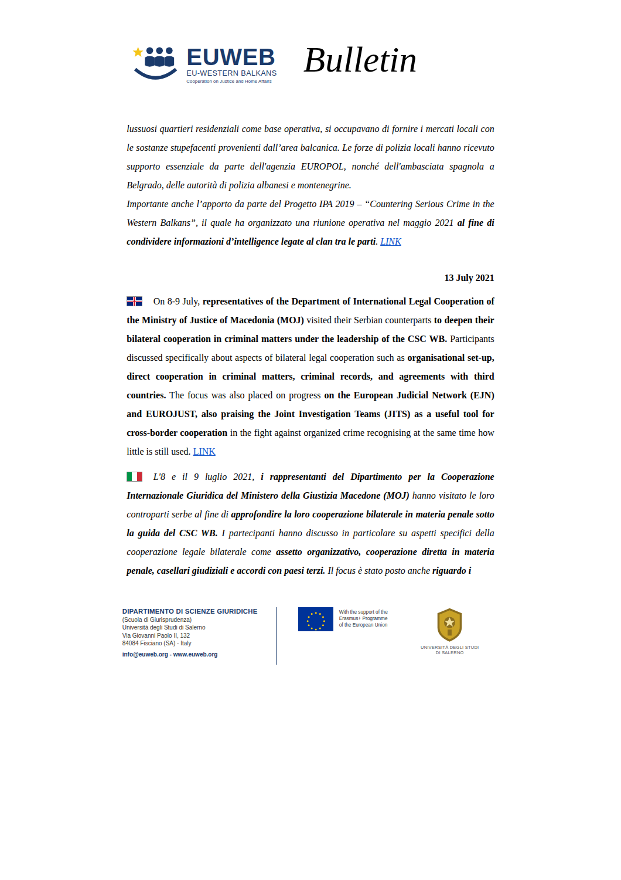EUWEB EU-WESTERN BALKANS Cooperation on Justice and Home Affairs
Bulletin
lussuosi quartieri residenziali come base operativa, si occupavano di fornire i mercati locali con le sostanze stupefacenti provenienti dall’area balcanica. Le forze di polizia locali hanno ricevuto supporto essenziale da parte dell'agenzia EUROPOL, nonché dell'ambasciata spagnola a Belgrado, delle autorità di polizia albanesi e montenegrine.
Importante anche l’apporto da parte del Progetto IPA 2019 – “Countering Serious Crime in the Western Balkans”, il quale ha organizzato una riunione operativa nel maggio 2021 al fine di condividere informazioni d’intelligence legate al clan tra le parti. LINK
13 July 2021
On 8-9 July, representatives of the Department of International Legal Cooperation of the Ministry of Justice of Macedonia (MOJ) visited their Serbian counterparts to deepen their bilateral cooperation in criminal matters under the leadership of the CSC WB. Participants discussed specifically about aspects of bilateral legal cooperation such as organisational set-up, direct cooperation in criminal matters, criminal records, and agreements with third countries. The focus was also placed on progress on the European Judicial Network (EJN) and EUROJUST, also praising the Joint Investigation Teams (JITS) as a useful tool for cross-border cooperation in the fight against organized crime recognising at the same time how little is still used. LINK
L'8 e il 9 luglio 2021, i rappresentanti del Dipartimento per la Cooperazione Internazionale Giuridica del Ministero della Giustizia Macedone (MOJ) hanno visitato le loro controparti serbe al fine di approfondire la loro cooperazione bilaterale in materia penale sotto la guida del CSC WB. I partecipanti hanno discusso in particolare su aspetti specifici della cooperazione legale bilaterale come assetto organizzativo, cooperazione diretta in materia penale, casellari giudiziali e accordi con paesi terzi. Il focus è stato posto anche riguardo i
DIPARTIMENTO DI SCIENZE GIURIDICHE
(Scuola di Giurisprudenza)
Università degli Studi di Salerno
Via Giovanni Paolo II, 132
84084 Fisciano (SA) - Italy
info@euweb.org - www.euweb.org
With the support of the
Erasmus+ Programme
of the European Union
UNIVERSITÀ DEGLI STUDI
DI SALERNO